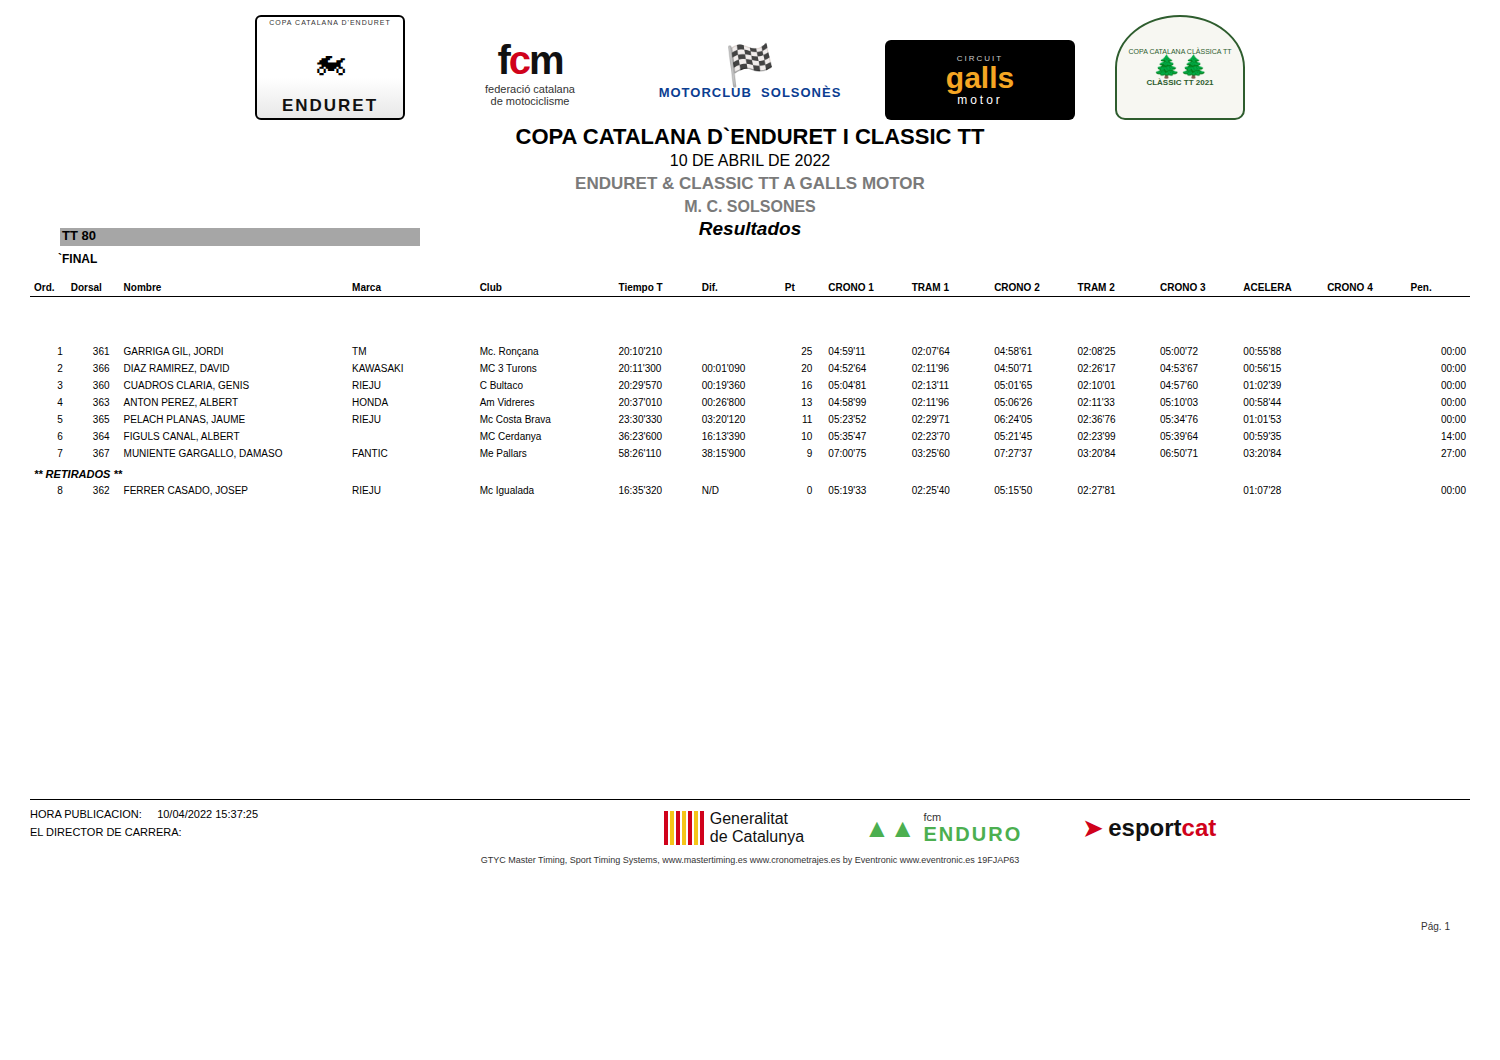COPA CATALANA D'ENDURET
🏍
ENDURET
fcm
federació catalana
de motociclisme
🏁
MOTORCLUB SOLSONÈS
CIRCUIT
galls
motor
COPA CATALANA CLÀSSICA TT
🌲🌲
CLÀSSIC TT 2021
COPA CATALANA D`ENDURET I CLASSIC TT
10 DE ABRIL DE 2022
ENDURET & CLASSIC TT A GALLS MOTOR
M. C. SOLSONES
Resultados
TT 80
`FINAL
| Ord. | Dorsal | Nombre | Marca | Club | Tiempo T | Dif. | Pt | CRONO 1 | TRAM 1 | CRONO 2 | TRAM 2 | CRONO 3 | ACELERA | CRONO 4 | Pen. |
| --- | --- | --- | --- | --- | --- | --- | --- | --- | --- | --- | --- | --- | --- | --- | --- |
| 1 | 361 | GARRIGA GIL, JORDI | TM | Mc. Ronçana | 20:10'210 | | 25 | 04:59'11 | 02:07'64 | 04:58'61 | 02:08'25 | 05:00'72 | 00:55'88 | | 00:00 |
| 2 | 366 | DIAZ RAMIREZ, DAVID | KAWASAKI | MC 3 Turons | 20:11'300 | 00:01'090 | 20 | 04:52'64 | 02:11'96 | 04:50'71 | 02:26'17 | 04:53'67 | 00:56'15 | | 00:00 |
| 3 | 360 | CUADROS CLARIA, GENIS | RIEJU | C Bultaco | 20:29'570 | 00:19'360 | 16 | 05:04'81 | 02:13'11 | 05:01'65 | 02:10'01 | 04:57'60 | 01:02'39 | | 00:00 |
| 4 | 363 | ANTON PEREZ, ALBERT | HONDA | Am Vidreres | 20:37'010 | 00:26'800 | 13 | 04:58'99 | 02:11'96 | 05:06'26 | 02:11'33 | 05:10'03 | 00:58'44 | | 00:00 |
| 5 | 365 | PELACH PLANAS, JAUME | RIEJU | Mc Costa Brava | 23:30'330 | 03:20'120 | 11 | 05:23'52 | 02:29'71 | 06:24'05 | 02:36'76 | 05:34'76 | 01:01'53 | | 00:00 |
| 6 | 364 | FIGULS CANAL, ALBERT | | MC Cerdanya | 36:23'600 | 16:13'390 | 10 | 05:35'47 | 02:23'70 | 05:21'45 | 02:23'99 | 05:39'64 | 00:59'35 | | 14:00 |
| 7 | 367 | MUNIENTE GARGALLO, DAMASO | FANTIC | Me Pallars | 58:26'110 | 38:15'900 | 9 | 07:00'75 | 03:25'60 | 07:27'37 | 03:20'84 | 06:50'71 | 03:20'84 | | 27:00 |
| ** RETIRADOS ** |
| 8 | 362 | FERRER CASADO, JOSEP | RIEJU | Mc Igualada | 16:35'320 | N/D | 0 | 05:19'33 | 02:25'40 | 05:15'50 | 02:27'81 | | 01:07'28 | | 00:00 |
HORA PUBLICACION: 10/04/2022 15:37:25
EL DIRECTOR DE CARRERA:
Generalitat
de Catalunya
▲▲
fcm
ENDURO
➤
esportcat
GTYC Master Timing, Sport Timing Systems, www.mastertiming.es www.cronometrajes.es by Eventronic www.eventronic.es 19FJAP63
Pág. 1